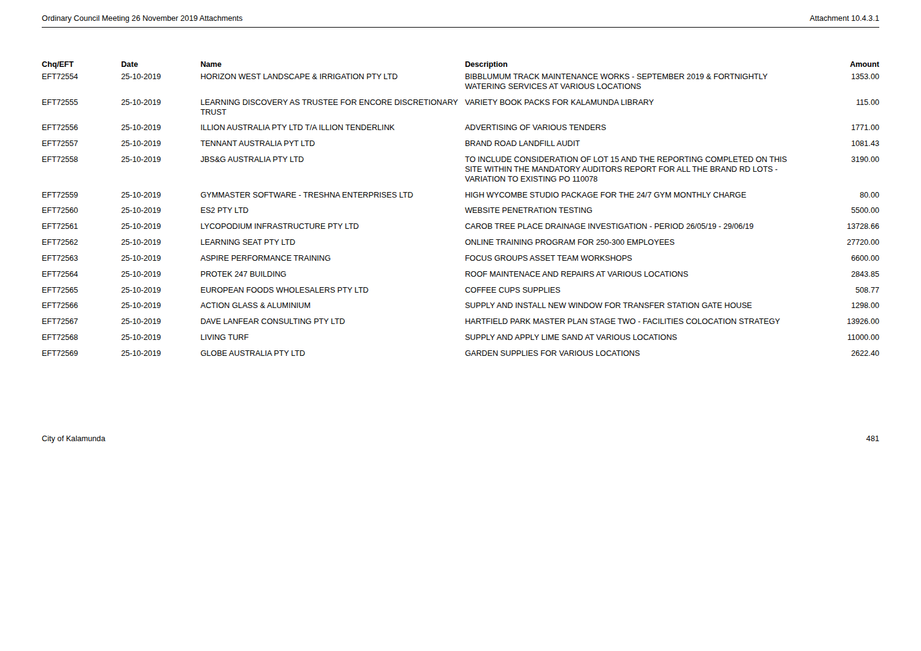Ordinary Council Meeting 26 November 2019 Attachments
Attachment 10.4.3.1
| Chq/EFT | Date | Name | Description | Amount |
| --- | --- | --- | --- | --- |
| EFT72554 | 25-10-2019 | HORIZON WEST LANDSCAPE & IRRIGATION PTY LTD | BIBBLUMUM TRACK MAINTENANCE WORKS - SEPTEMBER 2019 & FORTNIGHTLY WATERING SERVICES AT VARIOUS LOCATIONS | 1353.00 |
| EFT72555 | 25-10-2019 | LEARNING DISCOVERY AS TRUSTEE FOR ENCORE DISCRETIONARY TRUST | VARIETY BOOK PACKS FOR KALAMUNDA LIBRARY | 115.00 |
| EFT72556 | 25-10-2019 | ILLION AUSTRALIA PTY LTD T/A ILLION TENDERLINK | ADVERTISING OF VARIOUS TENDERS | 1771.00 |
| EFT72557 | 25-10-2019 | TENNANT AUSTRALIA PYT LTD | BRAND ROAD LANDFILL AUDIT | 1081.43 |
| EFT72558 | 25-10-2019 | JBS&G AUSTRALIA PTY LTD | TO INCLUDE CONSIDERATION OF LOT 15 AND THE REPORTING COMPLETED ON THIS SITE WITHIN THE MANDATORY AUDITORS REPORT FOR ALL THE BRAND RD LOTS - VARIATION TO EXISTING PO 110078 | 3190.00 |
| EFT72559 | 25-10-2019 | GYMMASTER SOFTWARE - TRESHNA ENTERPRISES LTD | HIGH WYCOMBE STUDIO PACKAGE FOR THE 24/7 GYM MONTHLY CHARGE | 80.00 |
| EFT72560 | 25-10-2019 | ES2 PTY LTD | WEBSITE PENETRATION TESTING | 5500.00 |
| EFT72561 | 25-10-2019 | LYCOPODIUM INFRASTRUCTURE PTY LTD | CAROB TREE PLACE DRAINAGE INVESTIGATION - PERIOD 26/05/19 - 29/06/19 | 13728.66 |
| EFT72562 | 25-10-2019 | LEARNING SEAT PTY LTD | ONLINE TRAINING PROGRAM FOR 250-300 EMPLOYEES | 27720.00 |
| EFT72563 | 25-10-2019 | ASPIRE PERFORMANCE TRAINING | FOCUS GROUPS ASSET TEAM WORKSHOPS | 6600.00 |
| EFT72564 | 25-10-2019 | PROTEK 247 BUILDING | ROOF MAINTENACE AND REPAIRS AT VARIOUS LOCATIONS | 2843.85 |
| EFT72565 | 25-10-2019 | EUROPEAN FOODS WHOLESALERS PTY LTD | COFFEE CUPS SUPPLIES | 508.77 |
| EFT72566 | 25-10-2019 | ACTION GLASS & ALUMINIUM | SUPPLY AND INSTALL NEW WINDOW FOR TRANSFER STATION GATE HOUSE | 1298.00 |
| EFT72567 | 25-10-2019 | DAVE LANFEAR CONSULTING PTY LTD | HARTFIELD PARK MASTER PLAN STAGE TWO - FACILITIES COLOCATION STRATEGY | 13926.00 |
| EFT72568 | 25-10-2019 | LIVING TURF | SUPPLY AND APPLY LIME SAND AT VARIOUS LOCATIONS | 11000.00 |
| EFT72569 | 25-10-2019 | GLOBE AUSTRALIA PTY LTD | GARDEN SUPPLIES FOR VARIOUS LOCATIONS | 2622.40 |
City of Kalamunda
481